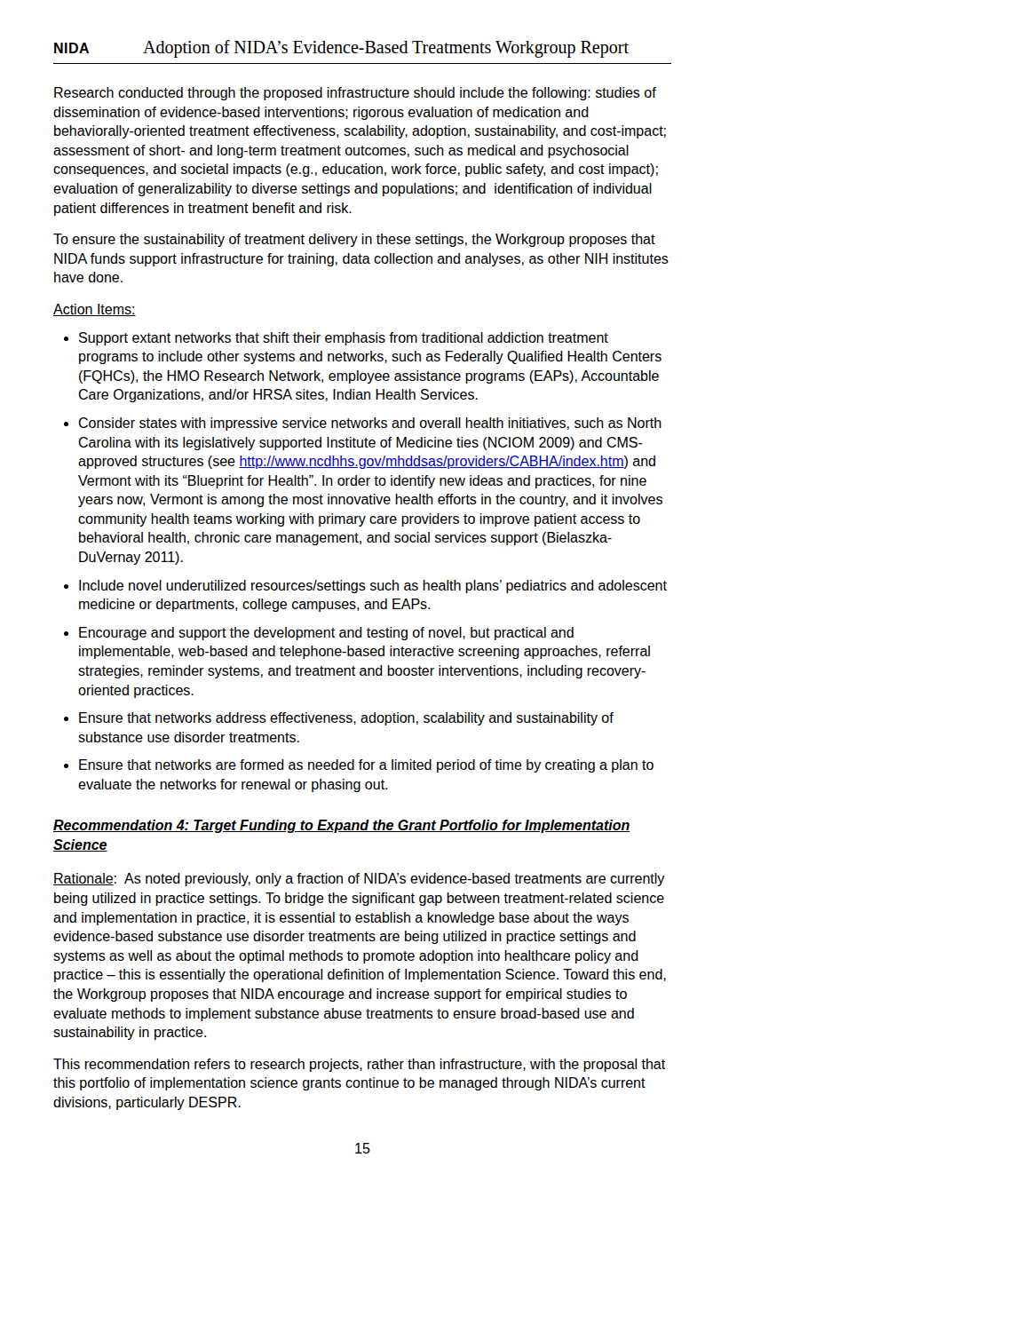NIDA
Adoption of NIDA’s Evidence-Based Treatments Workgroup Report
Research conducted through the proposed infrastructure should include the following: studies of dissemination of evidence-based interventions; rigorous evaluation of medication and behaviorally-oriented treatment effectiveness, scalability, adoption, sustainability, and cost-impact; assessment of short- and long-term treatment outcomes, such as medical and psychosocial consequences, and societal impacts (e.g., education, work force, public safety, and cost impact); evaluation of generalizability to diverse settings and populations; and identification of individual patient differences in treatment benefit and risk.
To ensure the sustainability of treatment delivery in these settings, the Workgroup proposes that NIDA funds support infrastructure for training, data collection and analyses, as other NIH institutes have done.
Action Items:
Support extant networks that shift their emphasis from traditional addiction treatment programs to include other systems and networks, such as Federally Qualified Health Centers (FQHCs), the HMO Research Network, employee assistance programs (EAPs), Accountable Care Organizations, and/or HRSA sites, Indian Health Services.
Consider states with impressive service networks and overall health initiatives, such as North Carolina with its legislatively supported Institute of Medicine ties (NCIOM 2009) and CMS-approved structures (see http://www.ncdhhs.gov/mhddsas/providers/CABHA/index.htm) and Vermont with its “Blueprint for Health”. In order to identify new ideas and practices, for nine years now, Vermont is among the most innovative health efforts in the country, and it involves community health teams working with primary care providers to improve patient access to behavioral health, chronic care management, and social services support (Bielaszka-DuVernay 2011).
Include novel underutilized resources/settings such as health plans’ pediatrics and adolescent medicine or departments, college campuses, and EAPs.
Encourage and support the development and testing of novel, but practical and implementable, web-based and telephone-based interactive screening approaches, referral strategies, reminder systems, and treatment and booster interventions, including recovery-oriented practices.
Ensure that networks address effectiveness, adoption, scalability and sustainability of substance use disorder treatments.
Ensure that networks are formed as needed for a limited period of time by creating a plan to evaluate the networks for renewal or phasing out.
Recommendation 4: Target Funding to Expand the Grant Portfolio for Implementation Science
Rationale: As noted previously, only a fraction of NIDA’s evidence-based treatments are currently being utilized in practice settings. To bridge the significant gap between treatment-related science and implementation in practice, it is essential to establish a knowledge base about the ways evidence-based substance use disorder treatments are being utilized in practice settings and systems as well as about the optimal methods to promote adoption into healthcare policy and practice – this is essentially the operational definition of Implementation Science. Toward this end, the Workgroup proposes that NIDA encourage and increase support for empirical studies to evaluate methods to implement substance abuse treatments to ensure broad-based use and sustainability in practice.
This recommendation refers to research projects, rather than infrastructure, with the proposal that this portfolio of implementation science grants continue to be managed through NIDA’s current divisions, particularly DESPR.
15